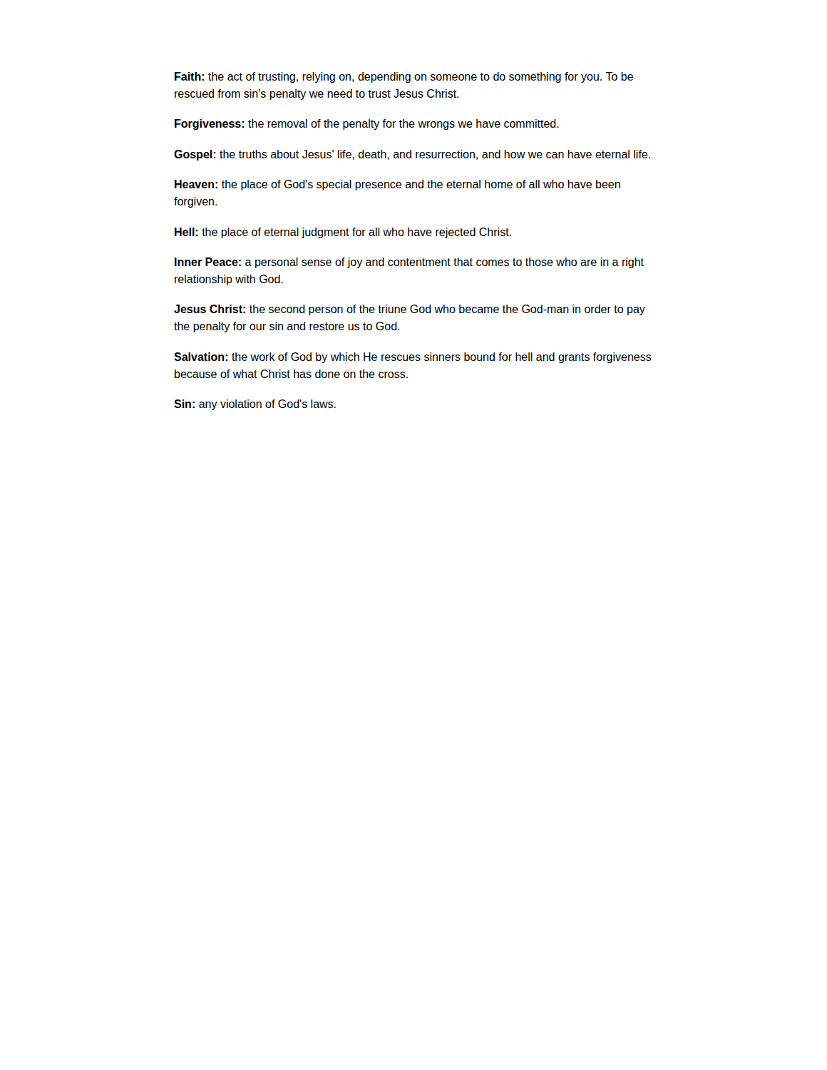Faith:
the act of trusting, relying on, depending on someone to do something for you. To be rescued from sin's penalty we need to trust Jesus Christ.
Forgiveness:
the removal of the penalty for the wrongs we have committed.
Gospel:
the truths about Jesus' life, death, and resurrection, and how we can have eternal life.
Heaven:
the place of God's special presence and the eternal home of all who have been forgiven.
Hell:
the place of eternal judgment for all who have rejected Christ.
Inner Peace:
a personal sense of joy and contentment that comes to those who are in a right relationship with God.
Jesus Christ:
the second person of the triune God who became the God-man in order to pay the penalty for our sin and restore us to God.
Salvation:
the work of God by which He rescues sinners bound for hell and grants forgiveness because of what Christ has done on the cross.
Sin:
any violation of God's laws.